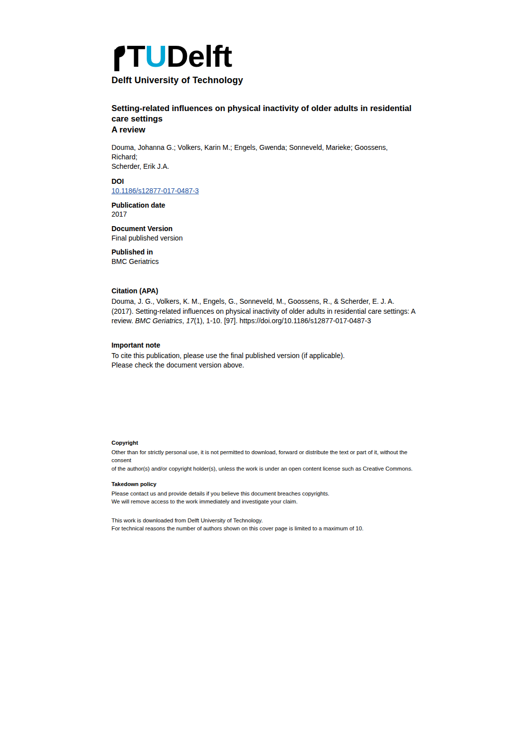TUDelft
Delft University of Technology
Setting-related influences on physical inactivity of older adults in residential care settings A review
Douma, Johanna G.; Volkers, Karin M.; Engels, Gwenda; Sonneveld, Marieke; Goossens, Richard;
Scherder, Erik J.A.
DOI
10.1186/s12877-017-0487-3
Publication date
2017
Document Version
Final published version
Published in
BMC Geriatrics
Citation (APA)
Douma, J. G., Volkers, K. M., Engels, G., Sonneveld, M., Goossens, R., & Scherder, E. J. A. (2017). Setting-related influences on physical inactivity of older adults in residential care settings: A review. BMC Geriatrics, 17(1), 1-10. [97]. https://doi.org/10.1186/s12877-017-0487-3
Important note
To cite this publication, please use the final published version (if applicable).
Please check the document version above.
Copyright
Other than for strictly personal use, it is not permitted to download, forward or distribute the text or part of it, without the consent
of the author(s) and/or copyright holder(s), unless the work is under an open content license such as Creative Commons.
Takedown policy
Please contact us and provide details if you believe this document breaches copyrights.
We will remove access to the work immediately and investigate your claim.
This work is downloaded from Delft University of Technology.
For technical reasons the number of authors shown on this cover page is limited to a maximum of 10.